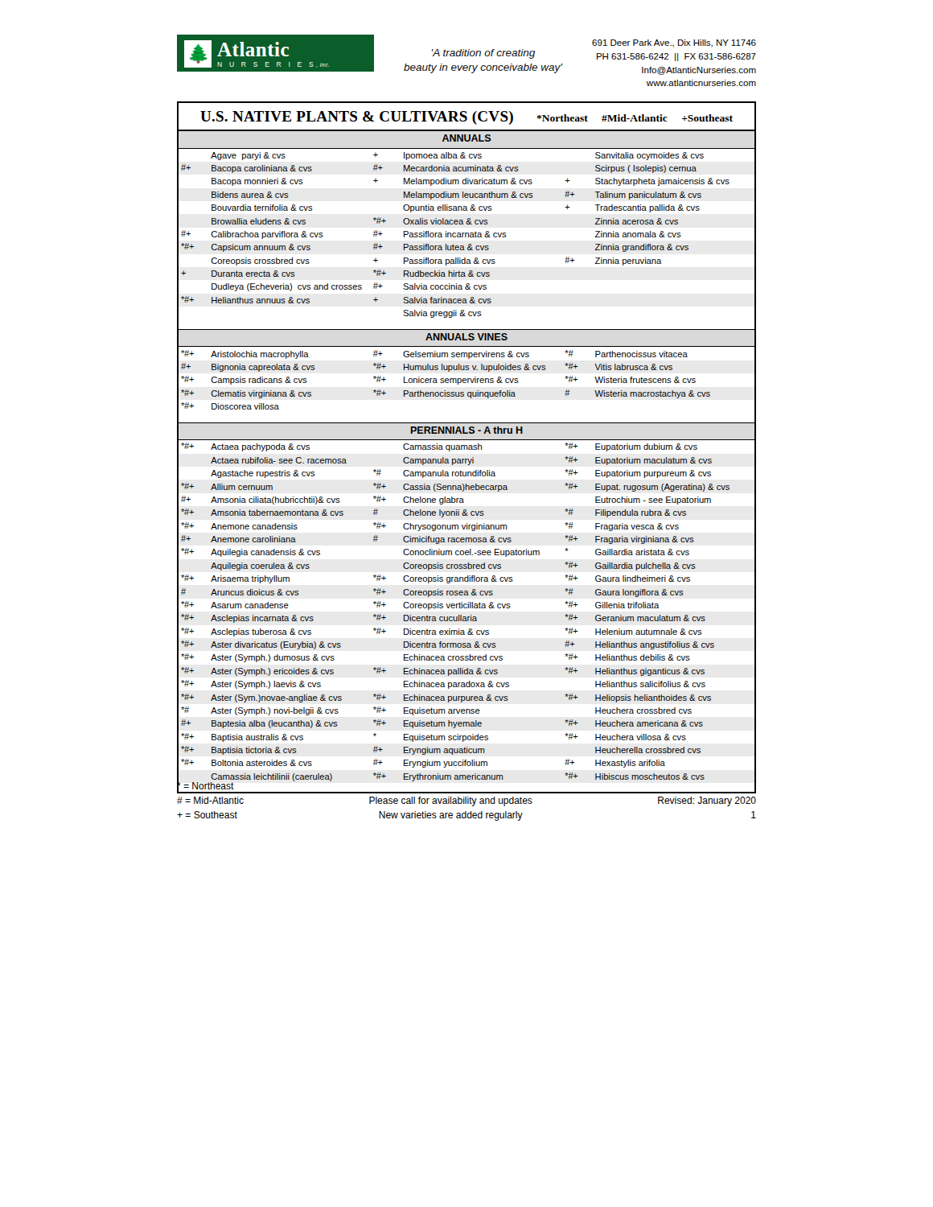🌲
Atlantic N U R S E R I E S, inc.
'A tradition of creating
beauty in every conceivable way'
691 Deer Park Ave., Dix Hills, NY 11746
PH 631-586-6242 || FX 631-586-6287
Info@AtlanticNurseries.com
www.atlanticnurseries.com
U.S. NATIVE PLANTS & CULTIVARS (CVS) *Northeast #Mid-Atlantic +Southeast
| ANNUALS |
| | Agave paryi & cvs | + | Ipomoea alba & cvs | | Sanvitalia ocymoides & cvs |
| #+ | Bacopa caroliniana & cvs | #+ | Mecardonia acuminata & cvs | | Scirpus ( Isolepis) cernua |
| | Bacopa monnieri & cvs | + | Melampodium divaricatum & cvs | + | Stachytarpheta jamaicensis & cvs |
| | Bidens aurea & cvs | | Melampodium leucanthum & cvs | #+ | Talinum paniculatum & cvs |
| | Bouvardia ternifolia & cvs | | Opuntia ellisana & cvs | + | Tradescantia pallida & cvs |
| | Browallia eludens & cvs | *#+ | Oxalis violacea & cvs | | Zinnia acerosa & cvs |
| #+ | Calibrachoa parviflora & cvs | #+ | Passiflora incarnata & cvs | | Zinnia anomala & cvs |
| *#+ | Capsicum annuum & cvs | #+ | Passiflora lutea & cvs | | Zinnia grandiflora & cvs |
| | Coreopsis crossbred cvs | + | Passiflora pallida & cvs | #+ | Zinnia peruviana |
| + | Duranta erecta & cvs | *#+ | Rudbeckia hirta & cvs | | |
| | Dudleya (Echeveria) cvs and crosses | #+ | Salvia coccinia & cvs | | |
| *#+ | Helianthus annuus & cvs | + | Salvia farinacea & cvs | | |
| | | | Salvia greggii & cvs | | |
| ANNUALS VINES |
| *#+ | Aristolochia macrophylla | #+ | Gelsemium sempervirens & cvs | *# | Parthenocissus vitacea |
| #+ | Bignonia capreolata & cvs | *#+ | Humulus lupulus v. lupuloides & cvs | *#+ | Vitis labrusca & cvs |
| *#+ | Campsis radicans & cvs | *#+ | Lonicera sempervirens & cvs | *#+ | Wisteria frutescens & cvs |
| *#+ | Clematis virginiana & cvs | *#+ | Parthenocissus quinquefolia | # | Wisteria macrostachya & cvs |
| *#+ | Dioscorea villosa | | | | |
| PERENNIALS - A thru H |
| *#+ | Actaea pachypoda & cvs | | Camassia quamash | *#+ | Eupatorium dubium & cvs |
| | Actaea rubifolia- see C. racemosa | | Campanula parryi | *#+ | Eupatorium maculatum & cvs |
| | Agastache rupestris & cvs | *# | Campanula rotundifolia | *#+ | Eupatorium purpureum & cvs |
| *#+ | Allium cernuum | *#+ | Cassia (Senna)hebecarpa | *#+ | Eupat. rugosum (Ageratina) & cvs |
| #+ | Amsonia ciliata(hubricchtii)& cvs | *#+ | Chelone glabra | | Eutrochium - see Eupatorium |
| *#+ | Amsonia tabernaemontana & cvs | # | Chelone lyonii & cvs | *# | Filipendula rubra & cvs |
| *#+ | Anemone canadensis | *#+ | Chrysogonum virginianum | *# | Fragaria vesca & cvs |
| #+ | Anemone caroliniana | # | Cimicifuga racemosa & cvs | *#+ | Fragaria virginiana & cvs |
| *#+ | Aquilegia canadensis & cvs | | Conoclinium coel.-see Eupatorium | * | Gaillardia aristata & cvs |
| | Aquilegia coerulea & cvs | | Coreopsis crossbred cvs | *#+ | Gaillardia pulchella & cvs |
| *#+ | Arisaema triphyllum | *#+ | Coreopsis grandiflora & cvs | *#+ | Gaura lindheimeri & cvs |
| # | Aruncus dioicus & cvs | *#+ | Coreopsis rosea & cvs | *# | Gaura longiflora & cvs |
| *#+ | Asarum canadense | *#+ | Coreopsis verticillata & cvs | *#+ | Gillenia trifoliata |
| *#+ | Asclepias incarnata & cvs | *#+ | Dicentra cucullaria | *#+ | Geranium maculatum & cvs |
| *#+ | Asclepias tuberosa & cvs | *#+ | Dicentra eximia & cvs | *#+ | Helenium autumnale & cvs |
| *#+ | Aster divaricatus (Eurybia) & cvs | | Dicentra formosa & cvs | #+ | Helianthus angustifolius & cvs |
| *#+ | Aster (Symph.) dumosus & cvs | | Echinacea crossbred cvs | *#+ | Helianthus debilis & cvs |
| *#+ | Aster (Symph.) ericoides & cvs | *#+ | Echinacea pallida & cvs | *#+ | Helianthus giganticus & cvs |
| *#+ | Aster (Symph.) laevis & cvs | | Echinacea paradoxa & cvs | | Helianthus salicifolius & cvs |
| *#+ | Aster (Sym.)novae-angliae & cvs | *#+ | Echinacea purpurea & cvs | *#+ | Heliopsis helianthoides & cvs |
| *# | Aster (Symph.) novi-belgii & cvs | *#+ | Equisetum arvense | | Heuchera crossbred cvs |
| #+ | Baptesia alba (leucantha) & cvs | *#+ | Equisetum hyemale | *#+ | Heuchera americana & cvs |
| *#+ | Baptisia australis & cvs | * | Equisetum scirpoides | *#+ | Heuchera villosa & cvs |
| *#+ | Baptisia tictoria & cvs | #+ | Eryngium aquaticum | | Heucherella crossbred cvs |
| *#+ | Boltonia asteroides & cvs | #+ | Eryngium yuccifolium | #+ | Hexastylis arifolia |
| | Camassia leichtilinii (caerulea) | *#+ | Erythronium americanum | *#+ | Hibiscus moscheutos & cvs |
* = Northeast
# = Mid-Atlantic
+ = Southeast
Please call for availability and updates
New varieties are added regularly
Revised: January 2020
1